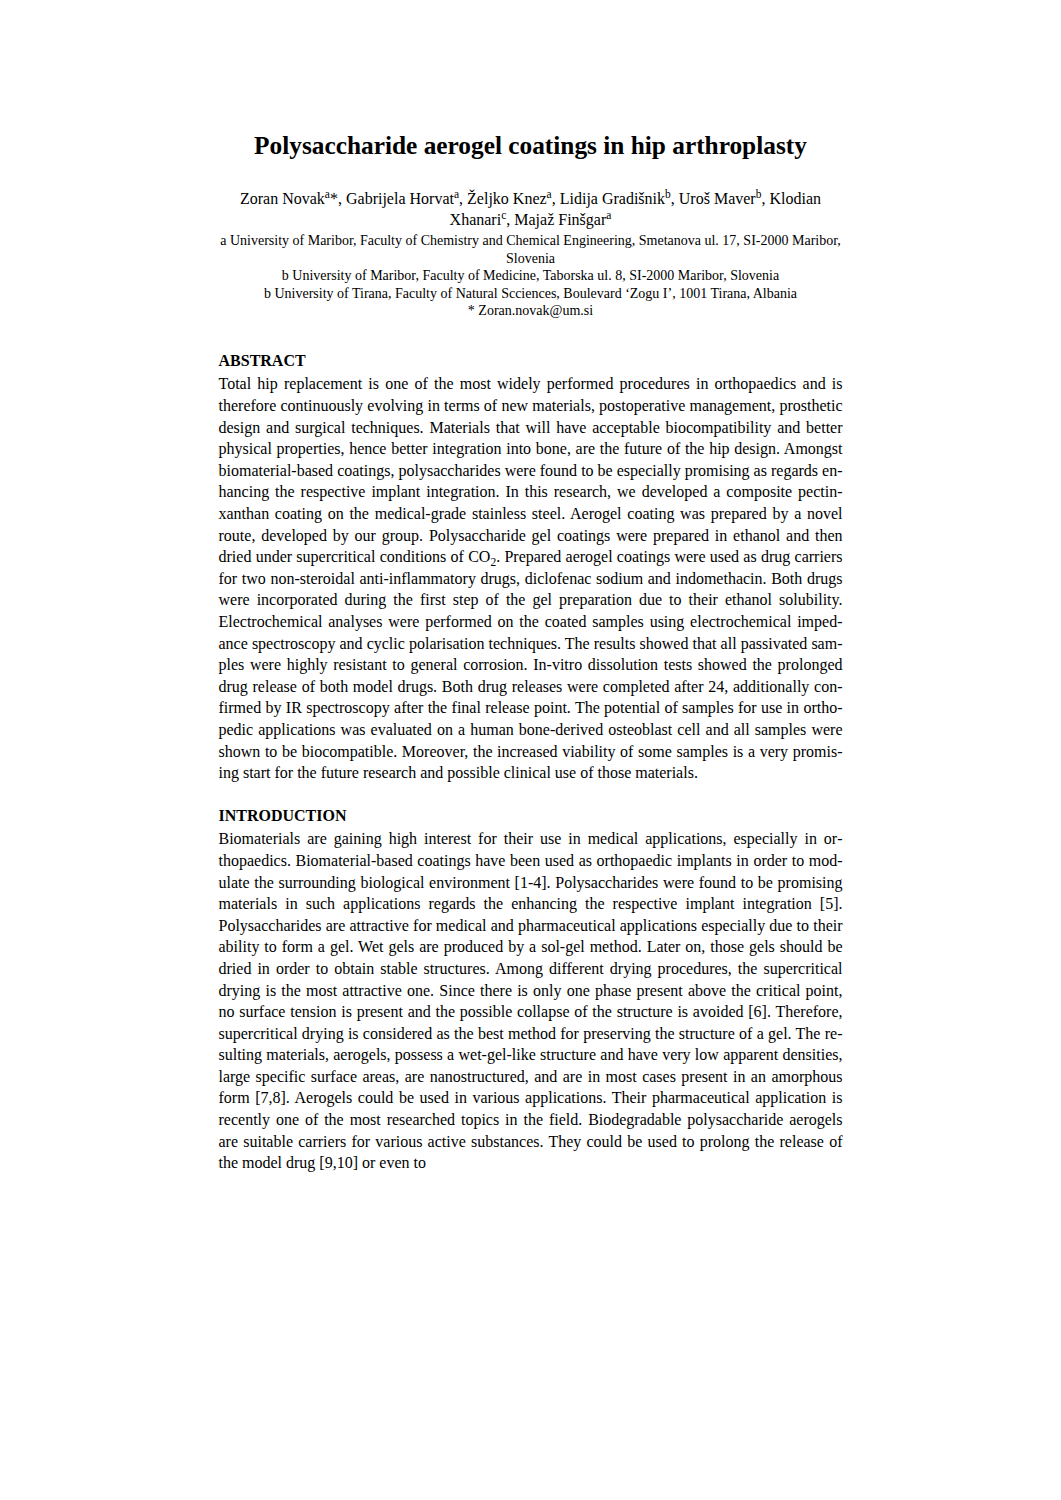Polysaccharide aerogel coatings in hip arthroplasty
Zoran Novaka*, Gabrijela Horvata, Željko Kneza, Lidija Gradišnikb, Uroš Maverb, Klodian Xhanaric, Majaž Finšgara
a University of Maribor, Faculty of Chemistry and Chemical Engineering, Smetanova ul. 17, SI-2000 Maribor, Slovenia
b University of Maribor, Faculty of Medicine, Taborska ul. 8, SI-2000 Maribor, Slovenia
b University of Tirana, Faculty of Natural Scciences, Boulevard ‘Zogu I’, 1001 Tirana, Albania
* Zoran.novak@um.si
Abstract
Total hip replacement is one of the most widely performed procedures in orthopaedics and is therefore continuously evolving in terms of new materials, postoperative management, prosthetic design and surgical techniques. Materials that will have acceptable biocompatibility and better physical properties, hence better integration into bone, are the future of the hip design. Amongst biomaterial-based coatings, polysaccharides were found to be especially promising as regards enhancing the respective implant integration. In this research, we developed a composite pectin-xanthan coating on the medical-grade stainless steel. Aerogel coating was prepared by a novel route, developed by our group. Polysaccharide gel coatings were prepared in ethanol and then dried under supercritical conditions of CO2. Prepared aerogel coatings were used as drug carriers for two non-steroidal anti-inflammatory drugs, diclofenac sodium and indomethacin. Both drugs were incorporated during the first step of the gel preparation due to their ethanol solubility. Electrochemical analyses were performed on the coated samples using electrochemical impedance spectroscopy and cyclic polarisation techniques. The results showed that all passivated samples were highly resistant to general corrosion. In-vitro dissolution tests showed the prolonged drug release of both model drugs. Both drug releases were completed after 24, additionally confirmed by IR spectroscopy after the final release point. The potential of samples for use in orthopedic applications was evaluated on a human bone-derived osteoblast cell and all samples were shown to be biocompatible. Moreover, the increased viability of some samples is a very promising start for the future research and possible clinical use of those materials.
Introduction
Biomaterials are gaining high interest for their use in medical applications, especially in orthopaedics. Biomaterial-based coatings have been used as orthopaedic implants in order to modulate the surrounding biological environment [1-4]. Polysaccharides were found to be promising materials in such applications regards the enhancing the respective implant integration [5]. Polysaccharides are attractive for medical and pharmaceutical applications especially due to their ability to form a gel. Wet gels are produced by a sol-gel method. Later on, those gels should be dried in order to obtain stable structures. Among different drying procedures, the supercritical drying is the most attractive one. Since there is only one phase present above the critical point, no surface tension is present and the possible collapse of the structure is avoided [6]. Therefore, supercritical drying is considered as the best method for preserving the structure of a gel. The resulting materials, aerogels, possess a wet-gel-like structure and have very low apparent densities, large specific surface areas, are nanostructured, and are in most cases present in an amorphous form [7,8]. Aerogels could be used in various applications. Their pharmaceutical application is recently one of the most researched topics in the field. Biodegradable polysaccharide aerogels are suitable carriers for various active substances. They could be used to prolong the release of the model drug [9,10] or even to